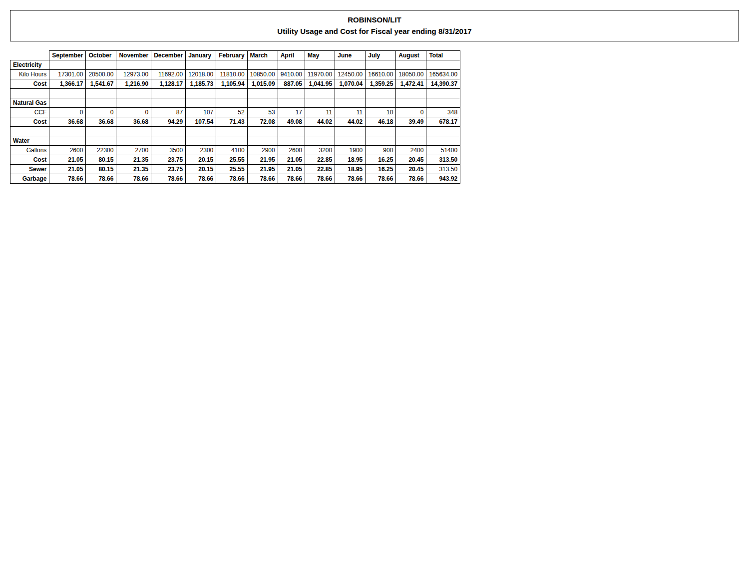ROBINSON/LIT
Utility Usage and Cost for Fiscal year ending 8/31/2017
| | September | October | November | December | January | February | March | April | May | June | July | August | Total |
| --- | --- | --- | --- | --- | --- | --- | --- | --- | --- | --- | --- | --- | --- |
| Electricity | | | | | | | | | | | | | |
| Kilo Hours | 17301.00 | 20500.00 | 12973.00 | 11692.00 | 12018.00 | 11810.00 | 10850.00 | 9410.00 | 11970.00 | 12450.00 | 16610.00 | 18050.00 | 165634.00 |
| Cost | 1,366.17 | 1,541.67 | 1,216.90 | 1,128.17 | 1,185.73 | 1,105.94 | 1,015.09 | 887.05 | 1,041.95 | 1,070.04 | 1,359.25 | 1,472.41 | 14,390.37 |
| Natural Gas | | | | | | | | | | | | | |
| CCF | 0 | 0 | 0 | 87 | 107 | 52 | 53 | 17 | 11 | 11 | 10 | 0 | 348 |
| Cost | 36.68 | 36.68 | 36.68 | 94.29 | 107.54 | 71.43 | 72.08 | 49.08 | 44.02 | 44.02 | 46.18 | 39.49 | 678.17 |
| Water | | | | | | | | | | | | | |
| Gallons | 2600 | 22300 | 2700 | 3500 | 2300 | 4100 | 2900 | 2600 | 3200 | 1900 | 900 | 2400 | 51400 |
| Cost | 21.05 | 80.15 | 21.35 | 23.75 | 20.15 | 25.55 | 21.95 | 21.05 | 22.85 | 18.95 | 16.25 | 20.45 | 313.50 |
| Sewer | 21.05 | 80.15 | 21.35 | 23.75 | 20.15 | 25.55 | 21.95 | 21.05 | 22.85 | 18.95 | 16.25 | 20.45 | 313.50 |
| Garbage | 78.66 | 78.66 | 78.66 | 78.66 | 78.66 | 78.66 | 78.66 | 78.66 | 78.66 | 78.66 | 78.66 | 78.66 | 943.92 |